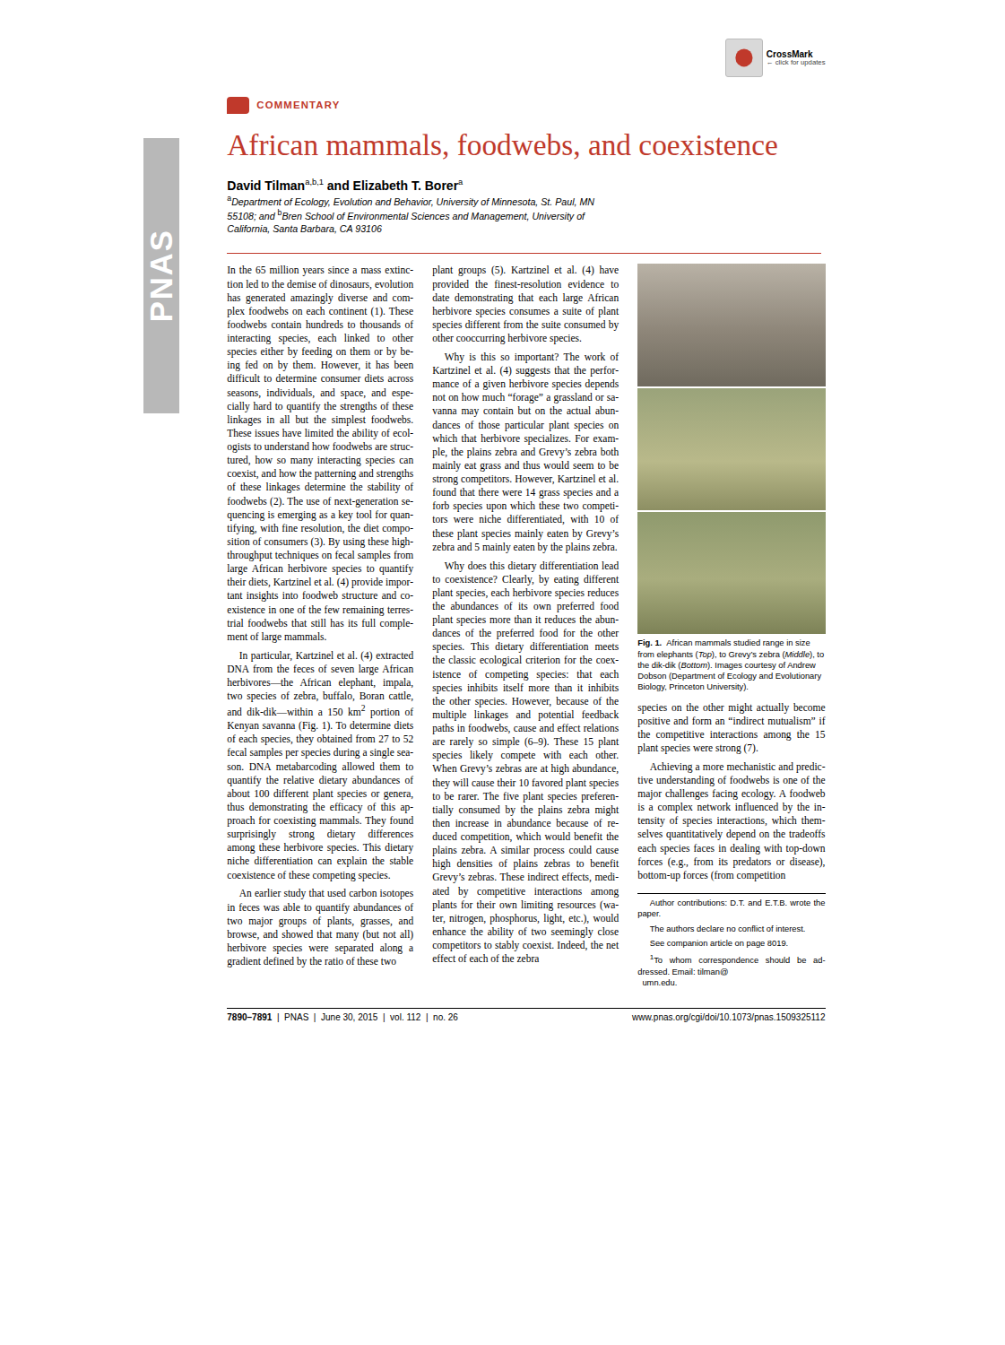PNAS
CrossMark
← click for updates
COMMENTARY
African mammals, foodwebs, and coexistence
David Tilmana,b,1 and Elizabeth T. Borera
aDepartment of Ecology, Evolution and Behavior, University of Minnesota, St. Paul, MN 55108; and bBren School of Environmental Sciences and Management, University of California, Santa Barbara, CA 93106
In the 65 million years since a mass extinction led to the demise of dinosaurs, evolution has generated amazingly diverse and complex foodwebs on each continent (1). These foodwebs contain hundreds to thousands of interacting species, each linked to other species either by feeding on them or by being fed on by them. However, it has been difficult to determine consumer diets across seasons, individuals, and space, and especially hard to quantify the strengths of these linkages in all but the simplest foodwebs. These issues have limited the ability of ecologists to understand how foodwebs are structured, how so many interacting species can coexist, and how the patterning and strengths of these linkages determine the stability of foodwebs (2). The use of next-generation sequencing is emerging as a key tool for quantifying, with fine resolution, the diet composition of consumers (3). By using these high-throughput techniques on fecal samples from large African herbivore species to quantify their diets, Kartzinel et al. (4) provide important insights into foodweb structure and coexistence in one of the few remaining terrestrial foodwebs that still has its full complement of large mammals.
In particular, Kartzinel et al. (4) extracted DNA from the feces of seven large African herbivores—the African elephant, impala, two species of zebra, buffalo, Boran cattle, and dik-dik—within a 150 km2 portion of Kenyan savanna (Fig. 1). To determine diets of each species, they obtained from 27 to 52 fecal samples per species during a single season. DNA metabarcoding allowed them to quantify the relative dietary abundances of about 100 different plant species or genera, thus demonstrating the efficacy of this approach for coexisting mammals. They found surprisingly strong dietary differences among these herbivore species. This dietary niche differentiation can explain the stable coexistence of these competing species.
An earlier study that used carbon isotopes in feces was able to quantify abundances of two major groups of plants, grasses, and browse, and showed that many (but not all) herbivore species were separated along a gradient defined by the ratio of these two
plant groups (5). Kartzinel et al. (4) have provided the finest-resolution evidence to date demonstrating that each large African herbivore species consumes a suite of plant species different from the suite consumed by other cooccurring herbivore species.
Why is this so important? The work of Kartzinel et al. (4) suggests that the performance of a given herbivore species depends not on how much “forage” a grassland or savanna may contain but on the actual abundances of those particular plant species on which that herbivore specializes. For example, the plains zebra and Grevy’s zebra both mainly eat grass and thus would seem to be strong competitors. However, Kartzinel et al. found that there were 14 grass species and a forb species upon which these two competitors were niche differentiated, with 10 of these plant species mainly eaten by Grevy’s zebra and 5 mainly eaten by the plains zebra.
Why does this dietary differentiation lead to coexistence? Clearly, by eating different plant species, each herbivore species reduces the abundances of its own preferred food plant species more than it reduces the abundances of the preferred food for the other species. This dietary differentiation meets the classic ecological criterion for the coexistence of competing species: that each species inhibits itself more than it inhibits the other species. However, because of the multiple linkages and potential feedback paths in foodwebs, cause and effect relations are rarely so simple (6–9). These 15 plant species likely compete with each other. When Grevy’s zebras are at high abundance, they will cause their 10 favored plant species to be rarer. The five plant species preferentially consumed by the plains zebra might then increase in abundance because of reduced competition, which would benefit the plains zebra. A similar process could cause high densities of plains zebras to benefit Grevy’s zebras. These indirect effects, mediated by competitive interactions among plants for their own limiting resources (water, nitrogen, phosphorus, light, etc.), would enhance the ability of two seemingly close competitors to stably coexist. Indeed, the net effect of each of the zebra
Fig. 1. African mammals studied range in size from elephants (Top), to Grevy’s zebra (Middle), to the dik-dik (Bottom). Images courtesy of Andrew Dobson (Department of Ecology and Evolutionary Biology, Princeton University).
species on the other might actually become positive and form an “indirect mutualism” if the competitive interactions among the 15 plant species were strong (7).
Achieving a more mechanistic and predictive understanding of foodwebs is one of the major challenges facing ecology. A foodweb is a complex network influenced by the intensity of species interactions, which themselves quantitatively depend on the tradeoffs each species faces in dealing with top-down forces (e.g., from its predators or disease), bottom-up forces (from competition
Author contributions: D.T. and E.T.B. wrote the paper.
The authors declare no conflict of interest.
See companion article on page 8019.
1To whom correspondence should be addressed. Email: tilman@
umn.edu.
7890–7891 | PNAS | June 30, 2015 | vol. 112 | no. 26
www.pnas.org/cgi/doi/10.1073/pnas.1509325112